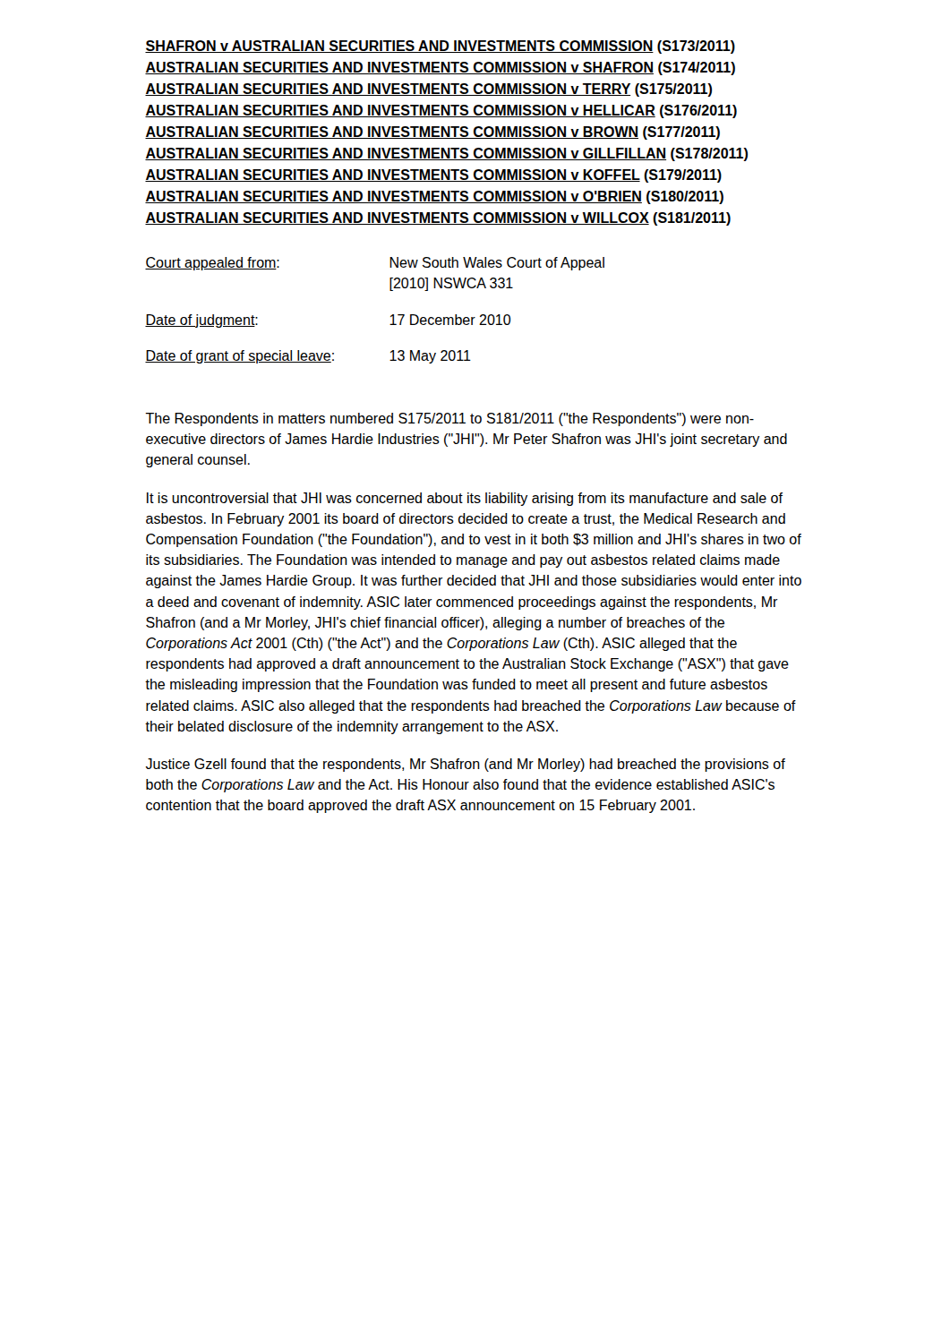SHAFRON v AUSTRALIAN SECURITIES AND INVESTMENTS COMMISSION (S173/2011) AUSTRALIAN SECURITIES AND INVESTMENTS COMMISSION v SHAFRON (S174/2011) AUSTRALIAN SECURITIES AND INVESTMENTS COMMISSION v TERRY (S175/2011) AUSTRALIAN SECURITIES AND INVESTMENTS COMMISSION v HELLICAR (S176/2011) AUSTRALIAN SECURITIES AND INVESTMENTS COMMISSION v BROWN (S177/2011) AUSTRALIAN SECURITIES AND INVESTMENTS COMMISSION v GILLFILLAN (S178/2011) AUSTRALIAN SECURITIES AND INVESTMENTS COMMISSION v KOFFEL (S179/2011) AUSTRALIAN SECURITIES AND INVESTMENTS COMMISSION v O'BRIEN (S180/2011) AUSTRALIAN SECURITIES AND INVESTMENTS COMMISSION v WILLCOX (S181/2011)
| Court appealed from : | New South Wales Court of Appeal [2010] NSWCA 331 |
| Date of judgment : | 17 December 2010 |
| Date of grant of special leave : | 13 May 2011 |
The Respondents in matters numbered S175/2011 to S181/2011 ("the Respondents") were non-executive directors of James Hardie Industries ("JHI"). Mr Peter Shafron was JHI's joint secretary and general counsel.
It is uncontroversial that JHI was concerned about its liability arising from its manufacture and sale of asbestos. In February 2001 its board of directors decided to create a trust, the Medical Research and Compensation Foundation ("the Foundation"), and to vest in it both $3 million and JHI's shares in two of its subsidiaries. The Foundation was intended to manage and pay out asbestos related claims made against the James Hardie Group. It was further decided that JHI and those subsidiaries would enter into a deed and covenant of indemnity. ASIC later commenced proceedings against the respondents, Mr Shafron (and a Mr Morley, JHI's chief financial officer), alleging a number of breaches of the Corporations Act 2001 (Cth) ("the Act") and the Corporations Law (Cth). ASIC alleged that the respondents had approved a draft announcement to the Australian Stock Exchange ("ASX") that gave the misleading impression that the Foundation was funded to meet all present and future asbestos related claims. ASIC also alleged that the respondents had breached the Corporations Law because of their belated disclosure of the indemnity arrangement to the ASX.
Justice Gzell found that the respondents, Mr Shafron (and Mr Morley) had breached the provisions of both the Corporations Law and the Act. His Honour also found that the evidence established ASIC's contention that the board approved the draft ASX announcement on 15 February 2001.